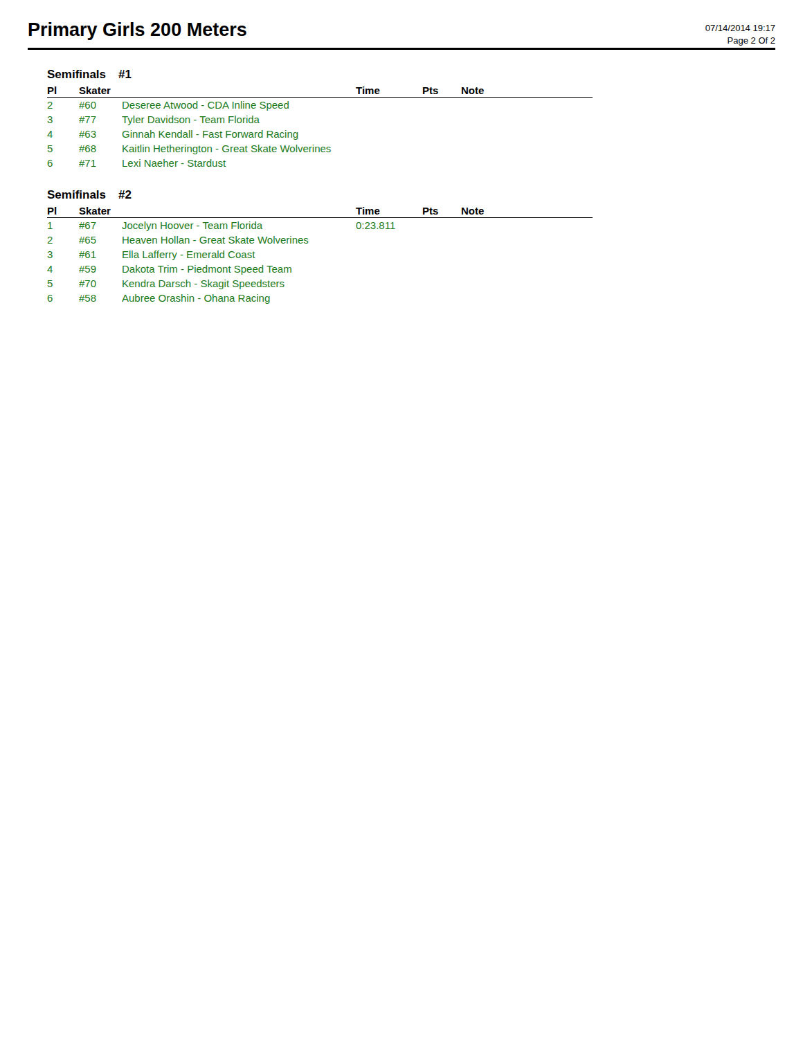Primary Girls 200 Meters
07/14/2014 19:17
Page 2 Of 2
Semifinals#1
| Pl | Skater | Time | Pts | Note |
| --- | --- | --- | --- | --- |
| 2 | #60 | Deseree Atwood - CDA Inline Speed | | | |
| 3 | #77 | Tyler Davidson - Team Florida | | | |
| 4 | #63 | Ginnah Kendall - Fast Forward Racing | | | |
| 5 | #68 | Kaitlin Hetherington - Great Skate Wolverines | | | |
| 6 | #71 | Lexi Naeher - Stardust | | | |
Semifinals#2
| Pl | Skater | Time | Pts | Note |
| --- | --- | --- | --- | --- |
| 1 | #67 | Jocelyn Hoover - Team Florida | 0:23.811 | | |
| 2 | #65 | Heaven Hollan - Great Skate Wolverines | | | |
| 3 | #61 | Ella Lafferry - Emerald Coast | | | |
| 4 | #59 | Dakota Trim - Piedmont Speed Team | | | |
| 5 | #70 | Kendra Darsch - Skagit Speedsters | | | |
| 6 | #58 | Aubree Orashin - Ohana Racing | | | |